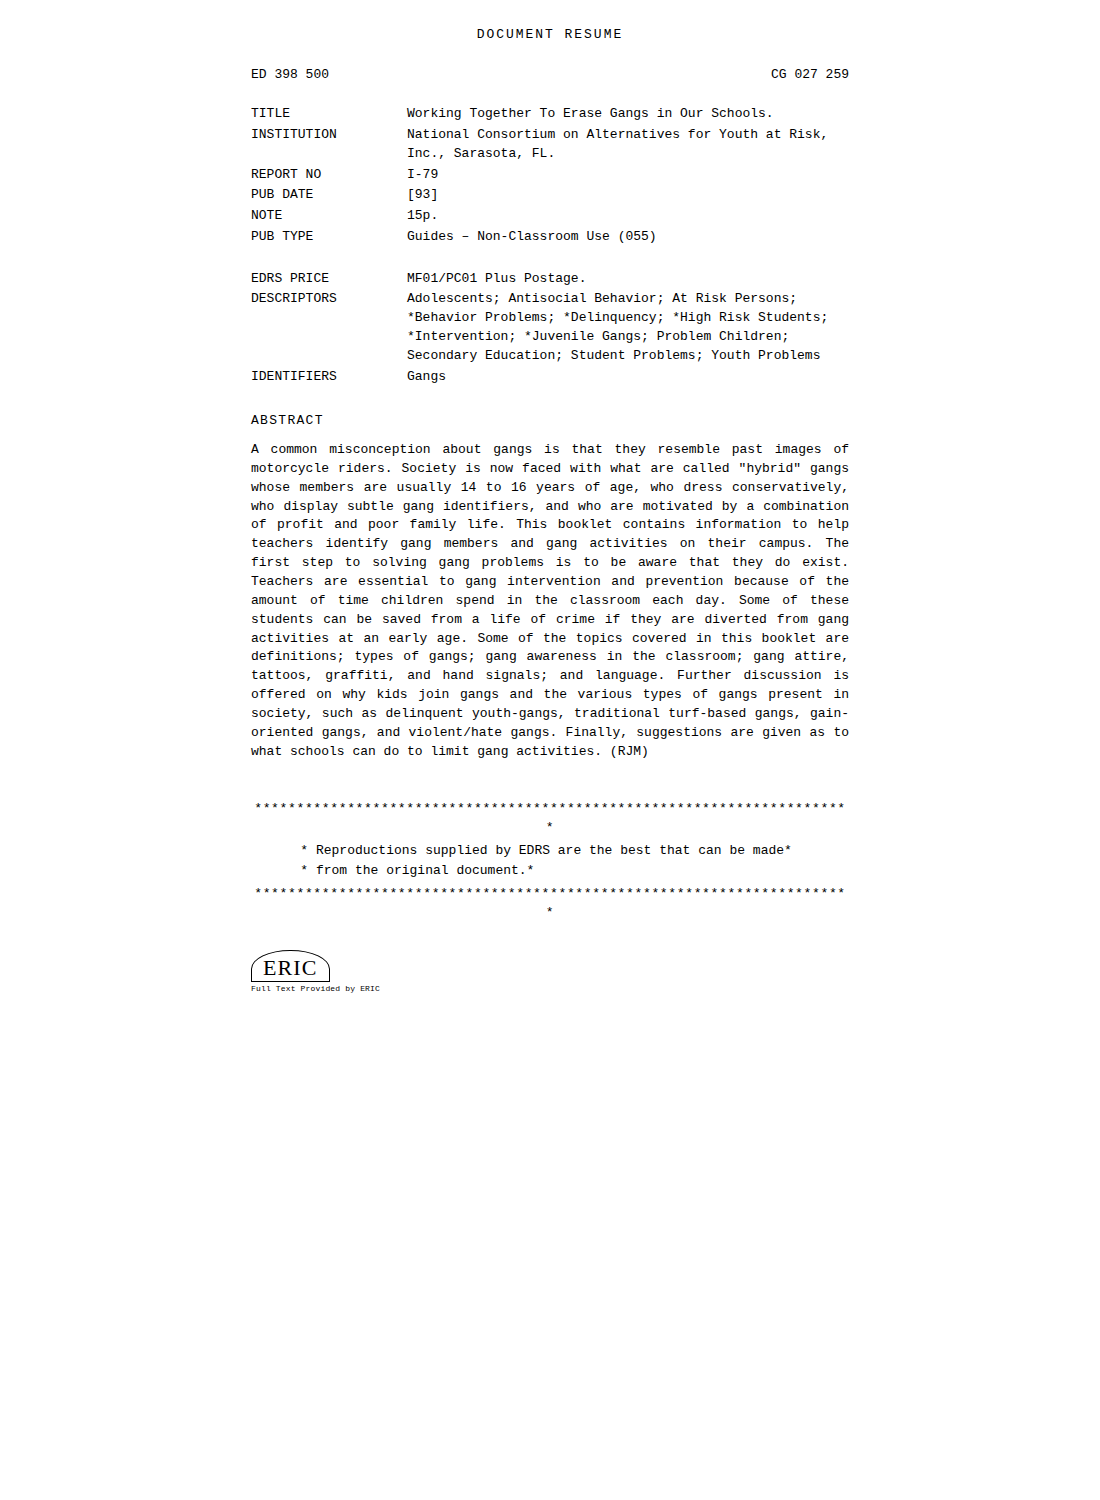DOCUMENT RESUME
ED 398 500 CG 027 259
| TITLE | Working Together To Erase Gangs in Our Schools. |
| INSTITUTION | National Consortium on Alternatives for Youth at Risk, Inc., Sarasota, FL. |
| REPORT NO | I-79 |
| PUB DATE | [93] |
| NOTE | 15p. |
| PUB TYPE | Guides – Non-Classroom Use (055) |
| EDRS PRICE | MF01/PC01 Plus Postage. |
| DESCRIPTORS | Adolescents; Antisocial Behavior; At Risk Persons; *Behavior Problems; *Delinquency; *High Risk Students; *Intervention; *Juvenile Gangs; Problem Children; Secondary Education; Student Problems; Youth Problems |
| IDENTIFIERS | Gangs |
ABSTRACT
A common misconception about gangs is that they resemble past images of motorcycle riders. Society is now faced with what are called "hybrid" gangs whose members are usually 14 to 16 years of age, who dress conservatively, who display subtle gang identifiers, and who are motivated by a combination of profit and poor family life. This booklet contains information to help teachers identify gang members and gang activities on their campus. The first step to solving gang problems is to be aware that they do exist. Teachers are essential to gang intervention and prevention because of the amount of time children spend in the classroom each day. Some of these students can be saved from a life of crime if they are diverted from gang activities at an early age. Some of the topics covered in this booklet are definitions; types of gangs; gang awareness in the classroom; gang attire, tattoos, graffiti, and hand signals; and language. Further discussion is offered on why kids join gangs and the various types of gangs present in society, such as delinquent youth-gangs, traditional turf-based gangs, gain-oriented gangs, and violent/hate gangs. Finally, suggestions are given as to what schools can do to limit gang activities. (RJM)
***********************************************************************
*Reproductions supplied by EDRS are the best that can be made*
*from the original document.*
***********************************************************************
ERIC
Full Text Provided by ERIC